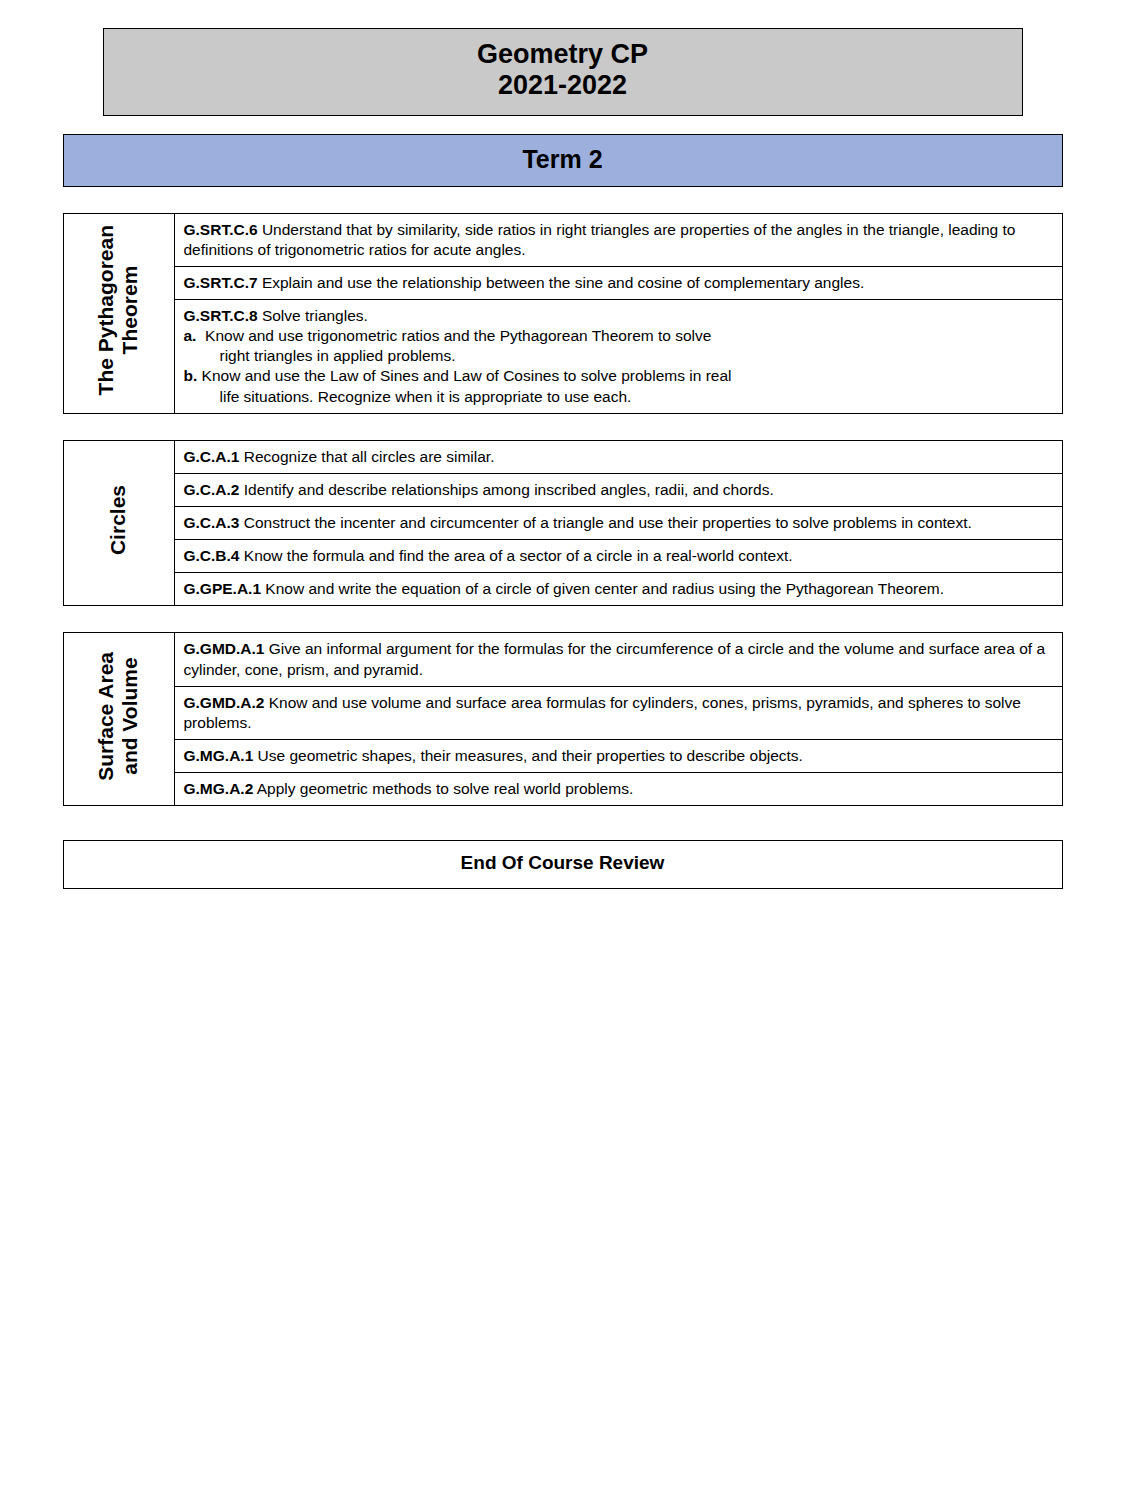Geometry CP
2021-2022
Term 2
| The Pythagorean Theorem | G.SRT.C.6 Understand that by similarity, side ratios in right triangles are properties of the angles in the triangle, leading to definitions of trigonometric ratios for acute angles. |
| G.SRT.C.7 Explain and use the relationship between the sine and cosine of complementary angles. |
| G.SRT.C.8 Solve triangles. a. Know and use trigonometric ratios and the Pythagorean Theorem to solve right triangles in applied problems. b. Know and use the Law of Sines and Law of Cosines to solve problems in real life situations. Recognize when it is appropriate to use each. |
| Circles | G.C.A.1 Recognize that all circles are similar. |
| G.C.A.2 Identify and describe relationships among inscribed angles, radii, and chords. |
| G.C.A.3 Construct the incenter and circumcenter of a triangle and use their properties to solve problems in context. |
| G.C.B.4 Know the formula and find the area of a sector of a circle in a real-world context. |
| G.GPE.A.1 Know and write the equation of a circle of given center and radius using the Pythagorean Theorem. |
| Surface Area and Volume | G.GMD.A.1 Give an informal argument for the formulas for the circumference of a circle and the volume and surface area of a cylinder, cone, prism, and pyramid. |
| G.GMD.A.2 Know and use volume and surface area formulas for cylinders, cones, prisms, pyramids, and spheres to solve problems. |
| G.MG.A.1 Use geometric shapes, their measures, and their properties to describe objects. |
| G.MG.A.2 Apply geometric methods to solve real world problems. |
End Of Course Review